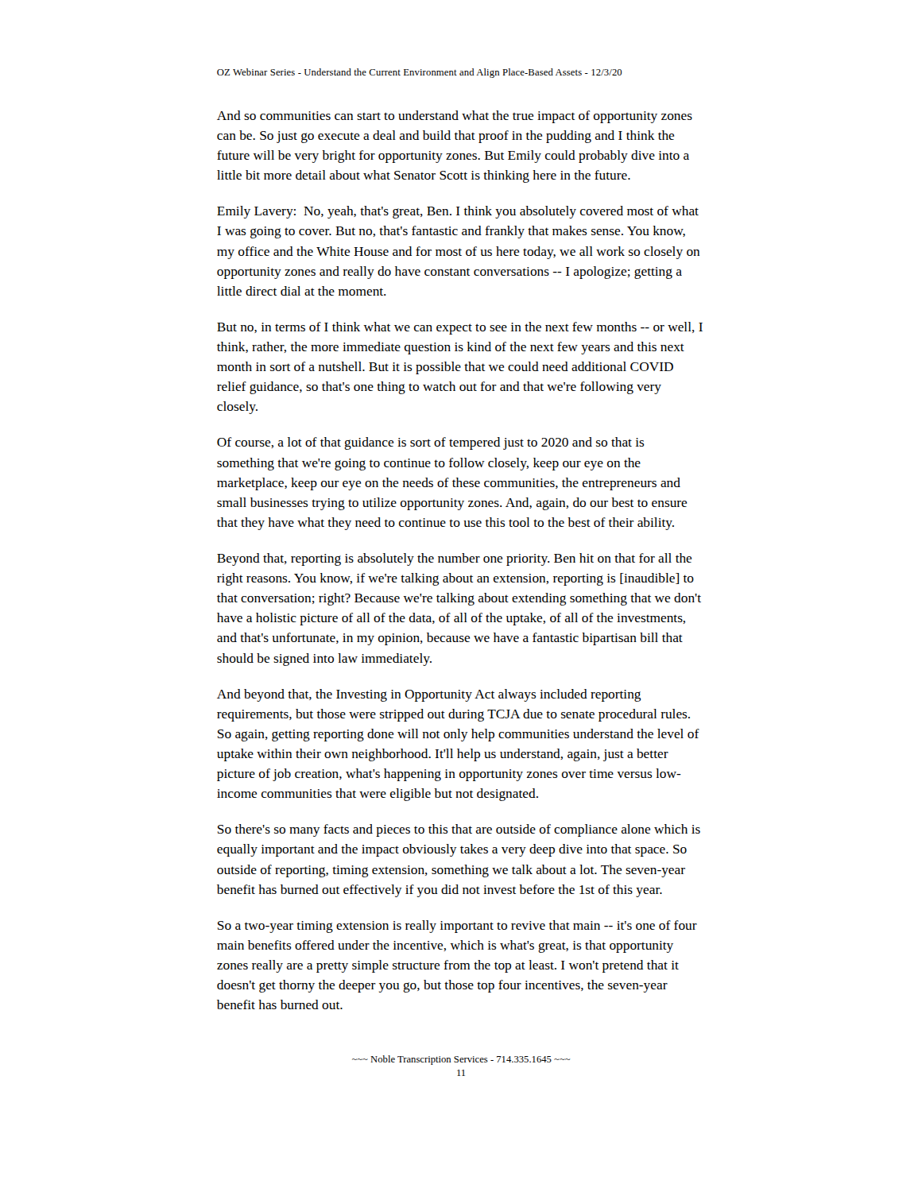OZ Webinar Series - Understand the Current Environment and Align Place-Based Assets - 12/3/20
And so communities can start to understand what the true impact of opportunity zones can be. So just go execute a deal and build that proof in the pudding and I think the future will be very bright for opportunity zones. But Emily could probably dive into a little bit more detail about what Senator Scott is thinking here in the future.
Emily Lavery: No, yeah, that's great, Ben. I think you absolutely covered most of what I was going to cover. But no, that's fantastic and frankly that makes sense. You know, my office and the White House and for most of us here today, we all work so closely on opportunity zones and really do have constant conversations -- I apologize; getting a little direct dial at the moment.
But no, in terms of I think what we can expect to see in the next few months -- or well, I think, rather, the more immediate question is kind of the next few years and this next month in sort of a nutshell. But it is possible that we could need additional COVID relief guidance, so that's one thing to watch out for and that we're following very closely.
Of course, a lot of that guidance is sort of tempered just to 2020 and so that is something that we're going to continue to follow closely, keep our eye on the marketplace, keep our eye on the needs of these communities, the entrepreneurs and small businesses trying to utilize opportunity zones. And, again, do our best to ensure that they have what they need to continue to use this tool to the best of their ability.
Beyond that, reporting is absolutely the number one priority. Ben hit on that for all the right reasons. You know, if we're talking about an extension, reporting is [inaudible] to that conversation; right? Because we're talking about extending something that we don't have a holistic picture of all of the data, of all of the uptake, of all of the investments, and that's unfortunate, in my opinion, because we have a fantastic bipartisan bill that should be signed into law immediately.
And beyond that, the Investing in Opportunity Act always included reporting requirements, but those were stripped out during TCJA due to senate procedural rules. So again, getting reporting done will not only help communities understand the level of uptake within their own neighborhood. It'll help us understand, again, just a better picture of job creation, what's happening in opportunity zones over time versus low-income communities that were eligible but not designated.
So there's so many facts and pieces to this that are outside of compliance alone which is equally important and the impact obviously takes a very deep dive into that space. So outside of reporting, timing extension, something we talk about a lot. The seven-year benefit has burned out effectively if you did not invest before the 1st of this year.
So a two-year timing extension is really important to revive that main -- it's one of four main benefits offered under the incentive, which is what's great, is that opportunity zones really are a pretty simple structure from the top at least. I won't pretend that it doesn't get thorny the deeper you go, but those top four incentives, the seven-year benefit has burned out.
~~~ Noble Transcription Services - 714.335.1645 ~~~ 11